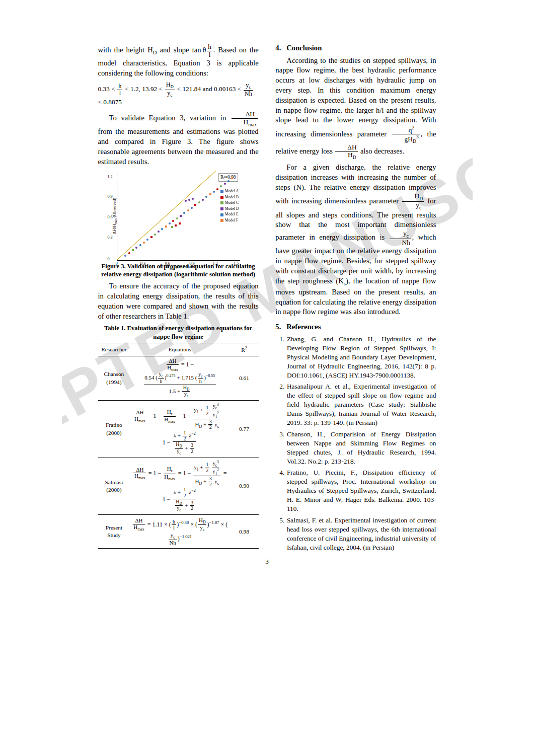ACCEPTED MANUSCRIPT
with the height HD and slope tan θhl. Based on the model characteristics, Equation 3 is applicable considering the following conditions:
0.33 < hl < 1.2, 13.92 < HD yc < 121.84 and 0.00163 < yc Nh < 0.8875
To validate Equation 3, variation in ΔH Hmax from the measurements and estimations was plotted and compared in Figure 3. The figure shows reasonable agreements between the measured and the estimated results.
R²=0.98
ΔH/Hmax (Observed)
ΔH/Hmax (Calculated)
0
0.3
0.6
0.9
1.2
0
0.3
0.6
0.9
1.2
1.5
Model A
Model B
Model C
Model D
Model E
Model F
Figure 3. Validation of proposed equation for calculating relative energy dissipation (logarithmic solution method)
To ensure the accuracy of the proposed equation in calculating energy dissipation, the results of this equation were compared and shown with the results of other researchers in Table 1.
Table 1. Evaluation of energy dissipation equations for nappe flow regime
| Researcher | Equations | R 2 |
| --- | --- | --- |
| Chanson (1994) | ΔH H max = 1 − 0.54 ( y c h ) 0.275 + 1.715 ( y c h ) −0.55 1.5 + H D y c | 0.61 |
| Fratino (2000) | ΔH H max = 1 − H r H max = 1 − y 1 + 1 2 y c 3 y 1 2 H D + 3 2 y c = 1 − λ + 1 2 λ −2 H D ȳ c + 3 2 | 0.77 |
| Salmasi (2000) | ΔH H max = 1 − H r H max = 1 − y 1 + 1 2 y c 3 y 1 2 H D + 3 2 y c = 1 − λ + 1 2 λ −2 H D y c + 3 2 | 0.90 |
| Present Study | ΔH H max = 1.11 × ( h l ) −0.30 × ( H D y c ) −1.07 × ( y c Nh ) −1.021 | 0.98 |
4. Conclusion
According to the studies on stepped spillways, in nappe flow regime, the best hydraulic performance occurs at low discharges with hydraulic jump on every step. In this condition maximum energy dissipation is expected. Based on the present results, in nappe flow regime, the larger h/l and the spillway slope lead to the lower energy dissipation. With increasing dimensionless parameter q2 gHD3, the relative energy loss ΔH HD also decreases.
For a given discharge, the relative energy dissipation increases with increasing the number of steps (N). The relative energy dissipation improves with increasing dimensionless parameter HD yc for all slopes and steps conditions. The present results show that the most important dimensionless parameter in energy dissipation is yc Nh, which have greater impact on the relative energy dissipation in nappe flow regime. Besides, for stepped spillway with constant discharge per unit width, by increasing the step roughness (Ks), the location of nappe flow moves upstream. Based on the present results, an equation for calculating the relative energy dissipation in nappe flow regime was also introduced.
5. References
Zhang, G. and Chanson H., Hydraulics of the Developing Flow Region of Stepped Spillways, I: Physical Modeling and Boundary Layer Development, Journal of Hydraulic Engineering, 2016, 142(7): 8 p. DOI:10.1061, (ASCE) HY.1943-7900.0001138.
Hasanalipour A. et al., Experimental investigation of the effect of stepped spill slope on flow regime and field hydraulic parameters (Case study: Siahbishe Dams Spillways), Iranian Journal of Water Research, 2019. 33: p. 139-149. (in Persian)
Chanson, H., Comparision of Energy Dissipation between Nappe and Skimming Flow Regimes on Stepped chutes, J. of Hydraulic Research, 1994. Vol.32. No.2: p. 213-218.
Fratino, U. Piccini, F., Dissipation efficiency of stepped spillways, Proc. International workshop on Hydraulics of Stepped Spillways, Zurich, Switzerland. H. E. Minor and W. Hager Eds. Balkema. 2000. 103-110.
Salmasi, F. et al. Experimental investigation of current head loss over stepped spillways, the 6th international conference of civil Engineering, industrial university of Isfahan, civil college, 2004. (in Persian)
3